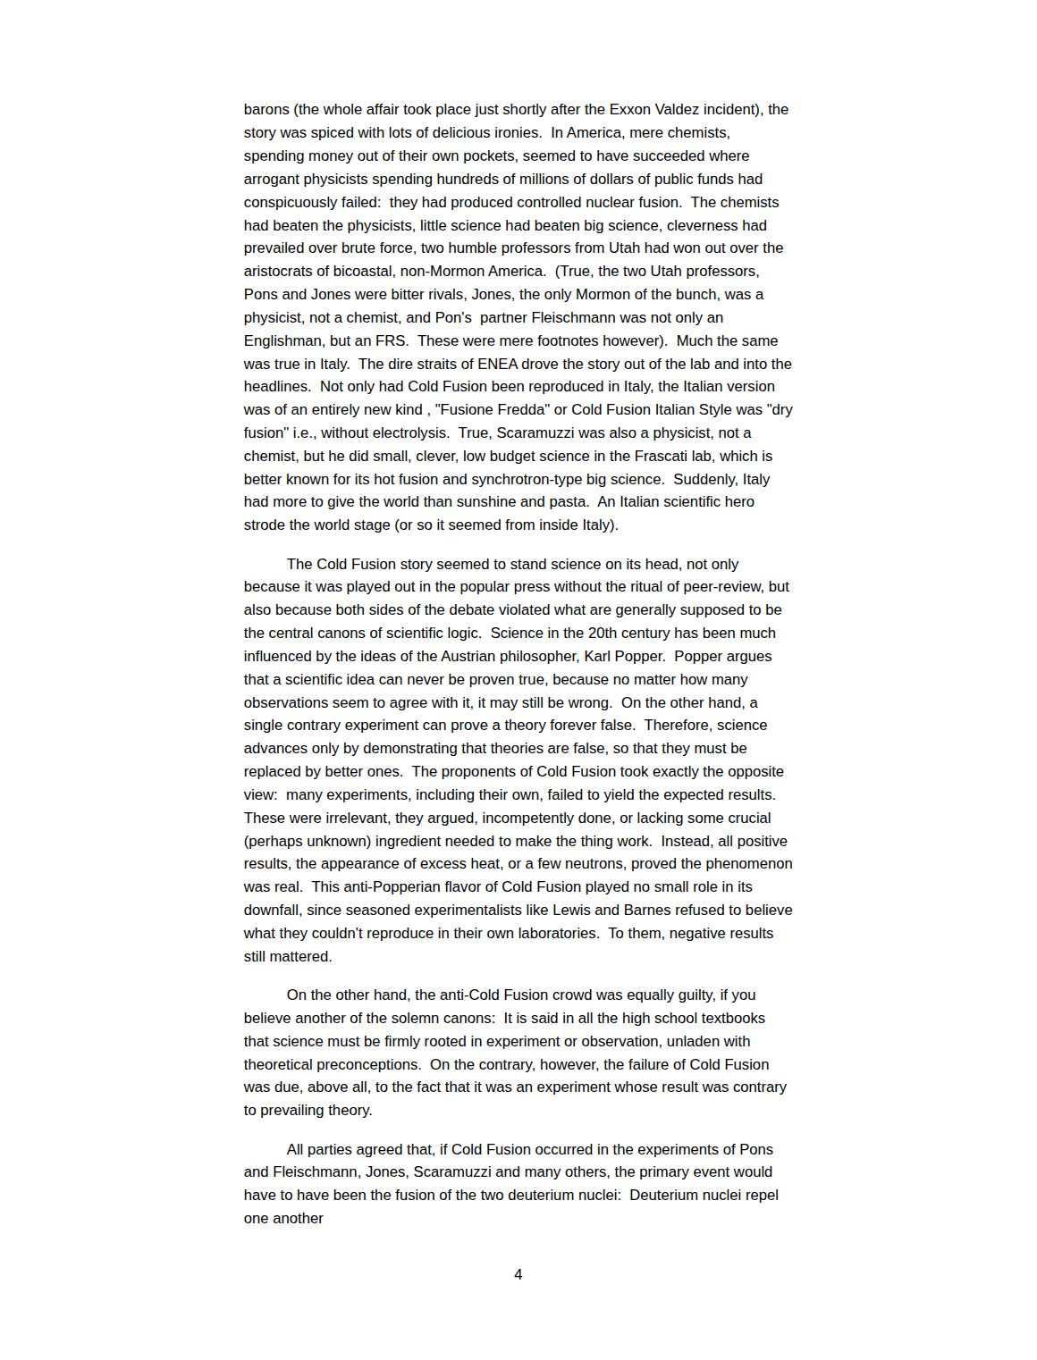barons (the whole affair took place just shortly after the Exxon Valdez incident), the story was spiced with lots of delicious ironies. In America, mere chemists, spending money out of their own pockets, seemed to have succeeded where arrogant physicists spending hundreds of millions of dollars of public funds had conspicuously failed: they had produced controlled nuclear fusion. The chemists had beaten the physicists, little science had beaten big science, cleverness had prevailed over brute force, two humble professors from Utah had won out over the aristocrats of bicoastal, non-Mormon America. (True, the two Utah professors, Pons and Jones were bitter rivals, Jones, the only Mormon of the bunch, was a physicist, not a chemist, and Pon's partner Fleischmann was not only an Englishman, but an FRS. These were mere footnotes however). Much the same was true in Italy. The dire straits of ENEA drove the story out of the lab and into the headlines. Not only had Cold Fusion been reproduced in Italy, the Italian version was of an entirely new kind , "Fusione Fredda" or Cold Fusion Italian Style was "dry fusion" i.e., without electrolysis. True, Scaramuzzi was also a physicist, not a chemist, but he did small, clever, low budget science in the Frascati lab, which is better known for its hot fusion and synchrotron-type big science. Suddenly, Italy had more to give the world than sunshine and pasta. An Italian scientific hero strode the world stage (or so it seemed from inside Italy).
The Cold Fusion story seemed to stand science on its head, not only because it was played out in the popular press without the ritual of peer-review, but also because both sides of the debate violated what are generally supposed to be the central canons of scientific logic. Science in the 20th century has been much influenced by the ideas of the Austrian philosopher, Karl Popper. Popper argues that a scientific idea can never be proven true, because no matter how many observations seem to agree with it, it may still be wrong. On the other hand, a single contrary experiment can prove a theory forever false. Therefore, science advances only by demonstrating that theories are false, so that they must be replaced by better ones. The proponents of Cold Fusion took exactly the opposite view: many experiments, including their own, failed to yield the expected results. These were irrelevant, they argued, incompetently done, or lacking some crucial (perhaps unknown) ingredient needed to make the thing work. Instead, all positive results, the appearance of excess heat, or a few neutrons, proved the phenomenon was real. This anti-Popperian flavor of Cold Fusion played no small role in its downfall, since seasoned experimentalists like Lewis and Barnes refused to believe what they couldn't reproduce in their own laboratories. To them, negative results still mattered.
On the other hand, the anti-Cold Fusion crowd was equally guilty, if you believe another of the solemn canons: It is said in all the high school textbooks that science must be firmly rooted in experiment or observation, unladen with theoretical preconceptions. On the contrary, however, the failure of Cold Fusion was due, above all, to the fact that it was an experiment whose result was contrary to prevailing theory.
All parties agreed that, if Cold Fusion occurred in the experiments of Pons and Fleischmann, Jones, Scaramuzzi and many others, the primary event would have to have been the fusion of the two deuterium nuclei: Deuterium nuclei repel one another
4